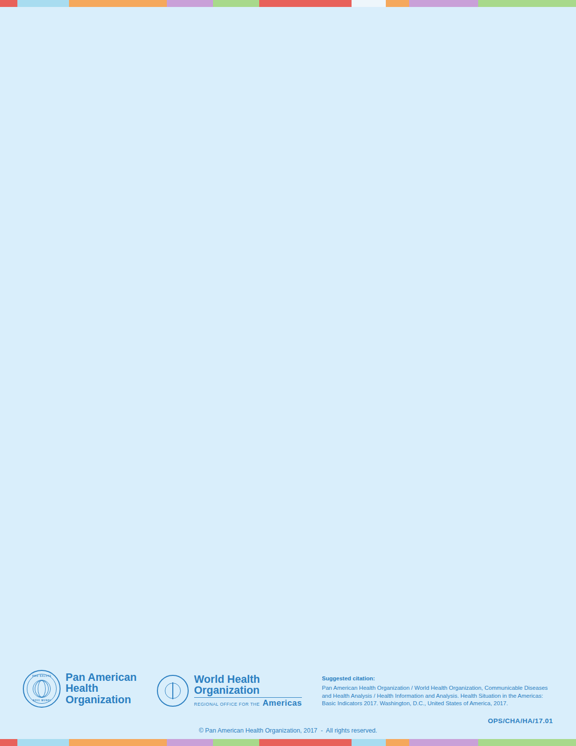PRO SALUTE
NOVI MUNDI
Pan American
Health
Organization
World Health
Organization
REGIONAL OFFICE FOR THE Americas
Suggested citation: Pan American Health Organization / World Health Organization, Communicable Diseases and Health Analysis / Health Information and Analysis. Health Situation in the Americas: Basic Indicators 2017. Washington, D.C., United States of America, 2017.
OPS/CHA/HA/17.01
© Pan American Health Organization, 2017 - All rights reserved.